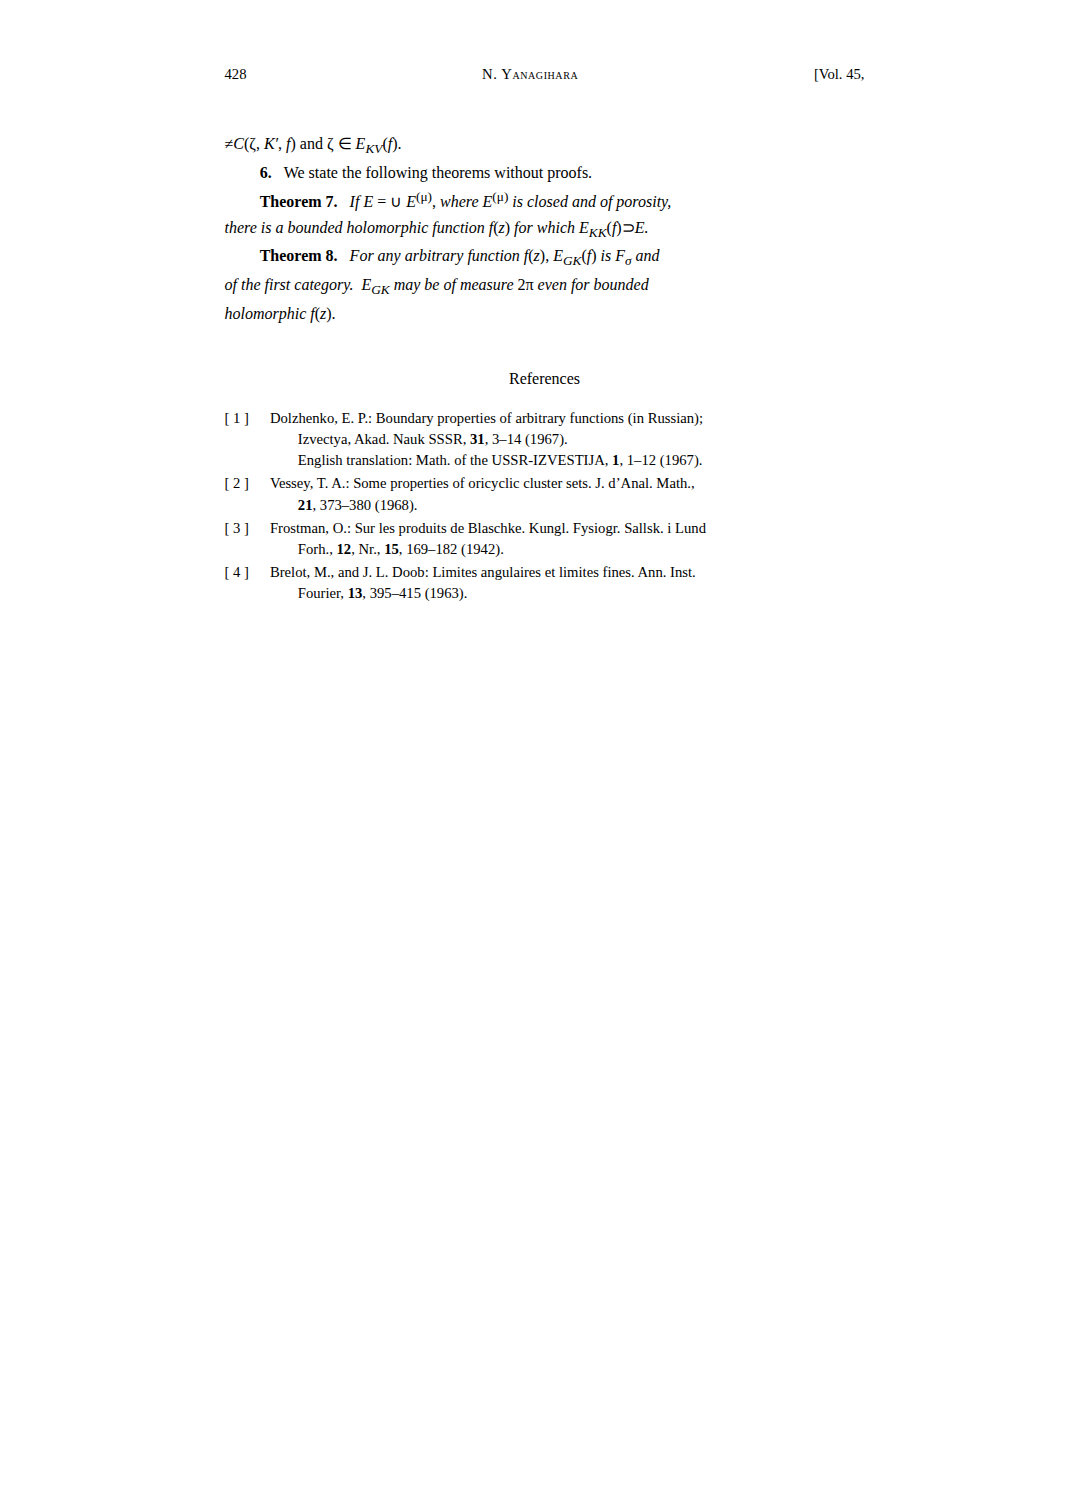428 N. Yanagihara [Vol. 45,
≠C(ζ, K′, f) and ζ ∈ EKV(f).
6. We state the following theorems without proofs.
Theorem 7. If E = ∪ E(μ), where E(μ) is closed and of porosity,
there is a bounded holomorphic function f(z) for which EKK(f)⊃E.
Theorem 8. For any arbitrary function f(z), EGK(f) is Fσ and
of the first category. EGK may be of measure 2π even for bounded
holomorphic f(z).
References
[ 1 ] Dolzhenko, E. P.: Boundary properties of arbitrary functions (in Russian); Izvectya, Akad. Nauk SSSR, 31, 3–14 (1967). English translation: Math. of the USSR-IZVESTIJA, 1, 1–12 (1967).
[ 2 ] Vessey, T. A.: Some properties of oricyclic cluster sets. J. d’Anal. Math., 21, 373–380 (1968).
[ 3 ] Frostman, O.: Sur les produits de Blaschke. Kungl. Fysiogr. Sallsk. i Lund Forh., 12, Nr., 15, 169–182 (1942).
[ 4 ] Brelot, M., and J. L. Doob: Limites angulaires et limites fines. Ann. Inst. Fourier, 13, 395–415 (1963).